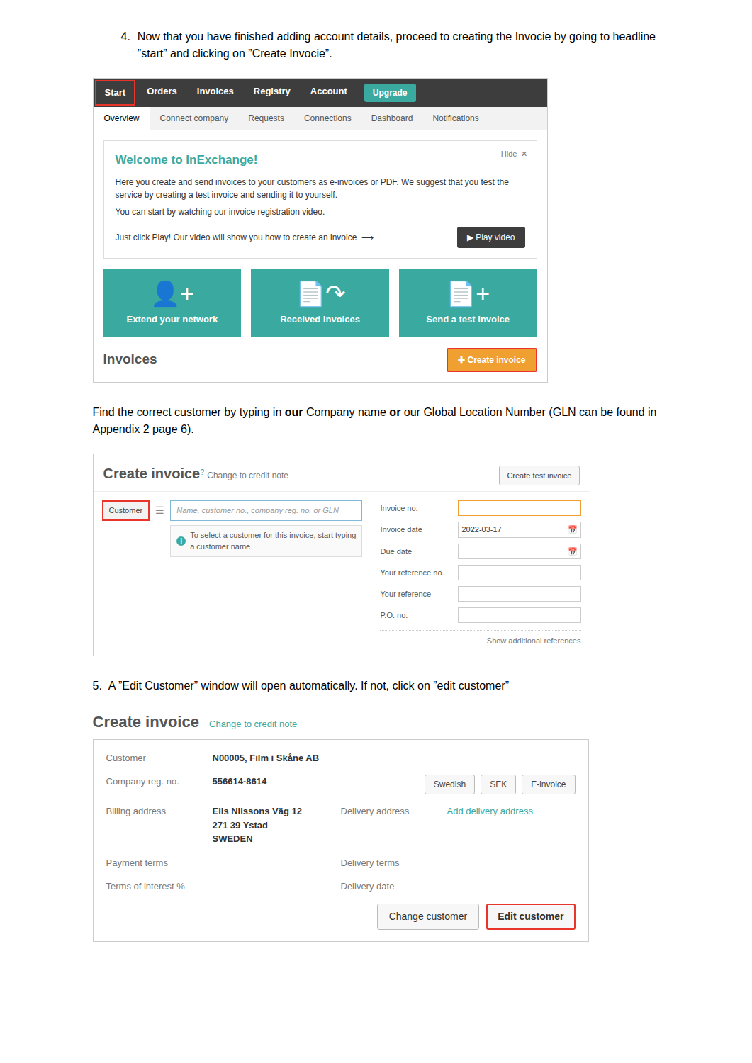4. Now that you have finished adding account details, proceed to creating the Invocie by going to headline ”start” and clicking on ”Create Invocie”.
Start
Orders
Invoices
Registry
Account
Upgrade
Overview Connect company Requests Connections Dashboard Notifications
Hide ✕
Welcome to InExchange!
Here you create and send invoices to your customers as e-invoices or PDF. We suggest that you test the service by creating a test invoice and sending it to yourself.
You can start by watching our invoice registration video.
Just click Play! Our video will show you how to create an invoice ⟶ ▶ Play video
👤+
Extend your network
📄↷
Received invoices
📄+
Send a test invoice
Invoices ✚ Create invoice
Find the correct customer by typing in our Company name or our Global Location Number (GLN can be found in Appendix 2 page 6).
Create invoice?Change to credit note
Create test invoice
Customer ☰
Name, customer no., company reg. no. or GLN
i To select a customer for this invoice, start typing a customer name.
Invoice no.
Invoice date
2022-03-17📅
Due date
📅
Your reference no.
Your reference
P.O. no.
Show additional references
5. A ”Edit Customer” window will open automatically. If not, click on ”edit customer”
Create invoice Change to credit note
Customer
N00005, Film i Skåne AB
Company reg. no.
556614-8614
Swedish SEK E-invoice
Billing address
Elis Nilssons Väg 12
271 39 Ystad
SWEDEN
Delivery address
Add delivery address
Payment terms
Delivery terms
Terms of interest %
Delivery date
Change customer Edit customer